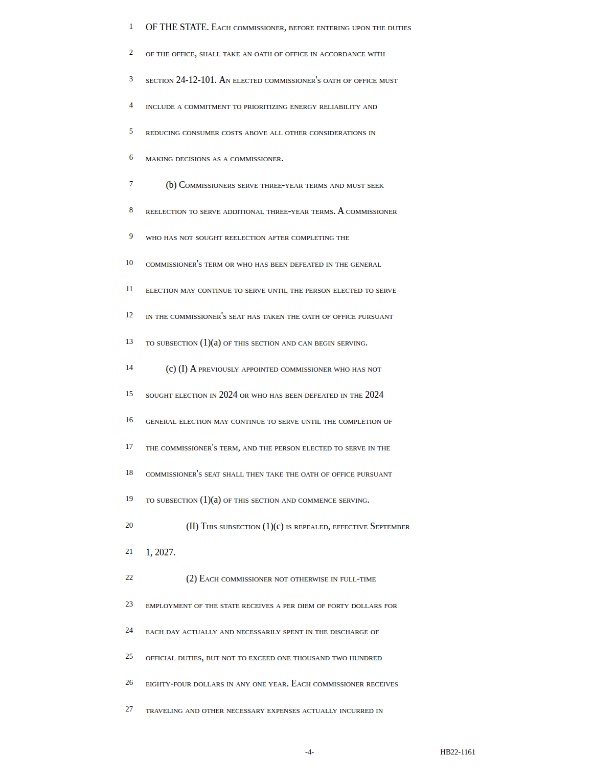OF THE STATE. Each commissioner, before entering upon the duties
of the office, shall take an oath of office in accordance with
section 24-12-101. An elected commissioner's oath of office must
include a commitment to prioritizing energy reliability and
reducing consumer costs above all other considerations in
making decisions as a commissioner.
(b) Commissioners serve three-year terms and must seek
reelection to serve additional three-year terms. A commissioner
who has not sought reelection after completing the
commissioner's term or who has been defeated in the general
election may continue to serve until the person elected to serve
in the commissioner's seat has taken the oath of office pursuant
to subsection (1)(a) of this section and can begin serving.
(c) (I) A previously appointed commissioner who has not
sought election in 2024 or who has been defeated in the 2024
general election may continue to serve until the completion of
the commissioner's term, and the person elected to serve in the
commissioner's seat shall then take the oath of office pursuant
to subsection (1)(a) of this section and commence serving.
(II) This subsection (1)(c) is repealed, effective September
1, 2027.
(2) Each commissioner not otherwise in full-time
employment of the state receives a per diem of forty dollars for
each day actually and necessarily spent in the discharge of
official duties, but not to exceed one thousand two hundred
eighty-four dollars in any one year. Each commissioner receives
traveling and other necessary expenses actually incurred in
-4-
HB22-1161